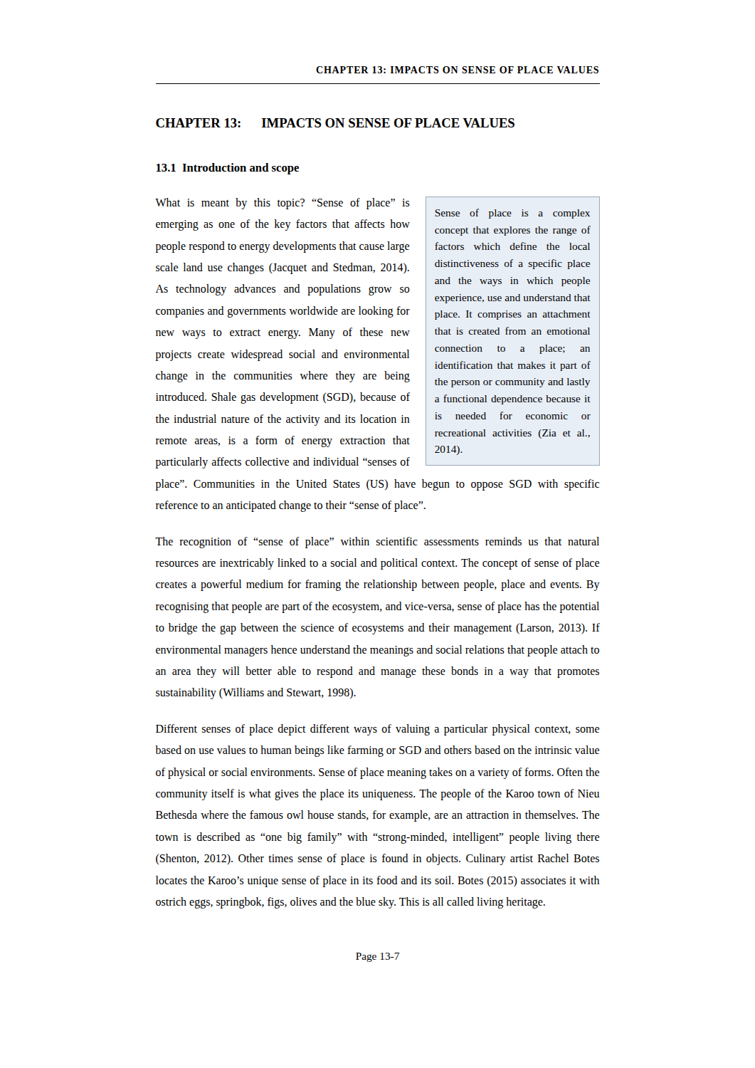Chapter 13: Impacts on Sense of Place Values
CHAPTER 13: IMPACTS ON SENSE OF PLACE VALUES
13.1 Introduction and scope
Sense of place is a complex concept that explores the range of factors which define the local distinctiveness of a specific place and the ways in which people experience, use and understand that place. It comprises an attachment that is created from an emotional connection to a place; an identification that makes it part of the person or community and lastly a functional dependence because it is needed for economic or recreational activities (Zia et al., 2014).
What is meant by this topic? “Sense of place” is emerging as one of the key factors that affects how people respond to energy developments that cause large scale land use changes (Jacquet and Stedman, 2014). As technology advances and populations grow so companies and governments worldwide are looking for new ways to extract energy. Many of these new projects create widespread social and environmental change in the communities where they are being introduced. Shale gas development (SGD), because of the industrial nature of the activity and its location in remote areas, is a form of energy extraction that particularly affects collective and individual “senses of place”. Communities in the United States (US) have begun to oppose SGD with specific reference to an anticipated change to their “sense of place”.
The recognition of “sense of place” within scientific assessments reminds us that natural resources are inextricably linked to a social and political context. The concept of sense of place creates a powerful medium for framing the relationship between people, place and events. By recognising that people are part of the ecosystem, and vice-versa, sense of place has the potential to bridge the gap between the science of ecosystems and their management (Larson, 2013). If environmental managers hence understand the meanings and social relations that people attach to an area they will better able to respond and manage these bonds in a way that promotes sustainability (Williams and Stewart, 1998).
Different senses of place depict different ways of valuing a particular physical context, some based on use values to human beings like farming or SGD and others based on the intrinsic value of physical or social environments. Sense of place meaning takes on a variety of forms. Often the community itself is what gives the place its uniqueness. The people of the Karoo town of Nieu Bethesda where the famous owl house stands, for example, are an attraction in themselves. The town is described as “one big family” with “strong-minded, intelligent” people living there (Shenton, 2012). Other times sense of place is found in objects. Culinary artist Rachel Botes locates the Karoo’s unique sense of place in its food and its soil. Botes (2015) associates it with ostrich eggs, springbok, figs, olives and the blue sky. This is all called living heritage.
Page 13-7